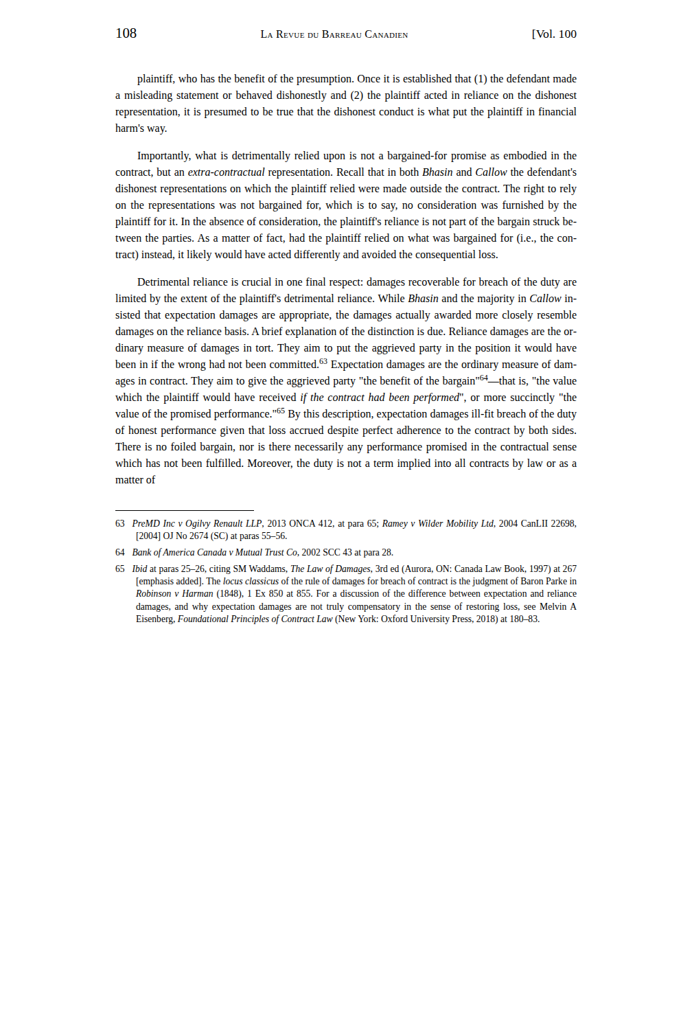108 La Revue du Barreau Canadien [Vol. 100
plaintiff, who has the benefit of the presumption. Once it is established that (1) the defendant made a misleading statement or behaved dishonestly and (2) the plaintiff acted in reliance on the dishonest representation, it is presumed to be true that the dishonest conduct is what put the plaintiff in financial harm's way.
Importantly, what is detrimentally relied upon is not a bargained-for promise as embodied in the contract, but an extra-contractual representation. Recall that in both Bhasin and Callow the defendant's dishonest representations on which the plaintiff relied were made outside the contract. The right to rely on the representations was not bargained for, which is to say, no consideration was furnished by the plaintiff for it. In the absence of consideration, the plaintiff's reliance is not part of the bargain struck between the parties. As a matter of fact, had the plaintiff relied on what was bargained for (i.e., the contract) instead, it likely would have acted differently and avoided the consequential loss.
Detrimental reliance is crucial in one final respect: damages recoverable for breach of the duty are limited by the extent of the plaintiff's detrimental reliance. While Bhasin and the majority in Callow insisted that expectation damages are appropriate, the damages actually awarded more closely resemble damages on the reliance basis. A brief explanation of the distinction is due. Reliance damages are the ordinary measure of damages in tort. They aim to put the aggrieved party in the position it would have been in if the wrong had not been committed.63 Expectation damages are the ordinary measure of damages in contract. They aim to give the aggrieved party "the benefit of the bargain"64—that is, "the value which the plaintiff would have received if the contract had been performed", or more succinctly "the value of the promised performance."65 By this description, expectation damages ill-fit breach of the duty of honest performance given that loss accrued despite perfect adherence to the contract by both sides. There is no foiled bargain, nor is there necessarily any performance promised in the contractual sense which has not been fulfilled. Moreover, the duty is not a term implied into all contracts by law or as a matter of
63 PreMD Inc v Ogilvy Renault LLP, 2013 ONCA 412, at para 65; Ramey v Wilder Mobility Ltd, 2004 CanLII 22698, [2004] OJ No 2674 (SC) at paras 55–56.
64 Bank of America Canada v Mutual Trust Co, 2002 SCC 43 at para 28.
65 Ibid at paras 25–26, citing SM Waddams, The Law of Damages, 3rd ed (Aurora, ON: Canada Law Book, 1997) at 267 [emphasis added]. The locus classicus of the rule of damages for breach of contract is the judgment of Baron Parke in Robinson v Harman (1848), 1 Ex 850 at 855. For a discussion of the difference between expectation and reliance damages, and why expectation damages are not truly compensatory in the sense of restoring loss, see Melvin A Eisenberg, Foundational Principles of Contract Law (New York: Oxford University Press, 2018) at 180–83.